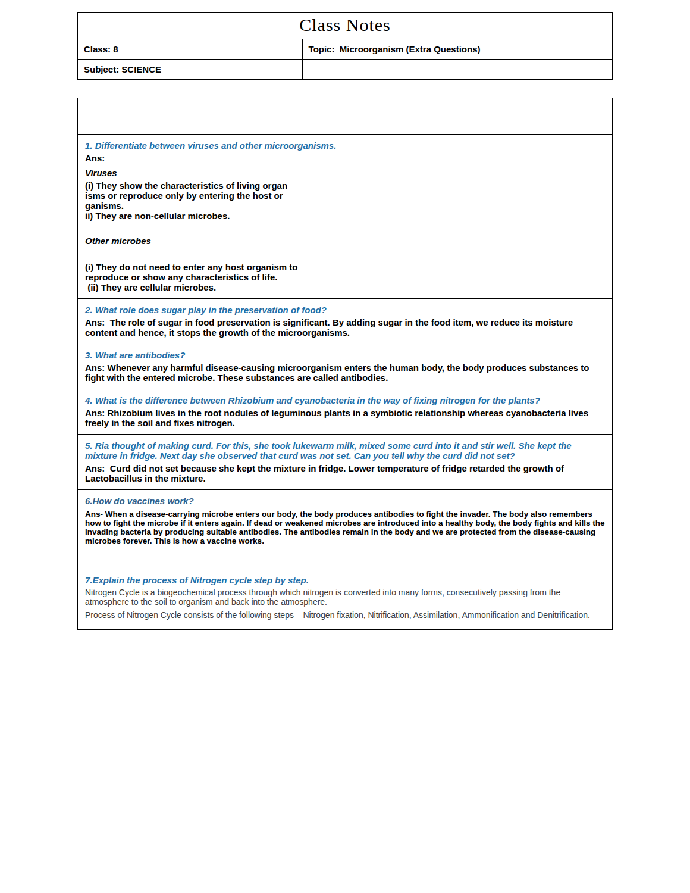| Class Notes |
| Class: 8 | Topic: Microorganism (Extra Questions) |
| Subject: SCIENCE | |
| 1. Differentiate between viruses and other microorganisms. Ans: Viruses (i) They show the characteristics of living organ isms or reproduce only by entering the host or ganisms. ii) They are non-cellular microbes. Other microbes (i) They do not need to enter any host organism to reproduce or show any characteristics of life. (ii) They are cellular microbes. |
| 2. What role does sugar play in the preservation of food? Ans: The role of sugar in food preservation is significant. By adding sugar in the food item, we reduce its moisture content and hence, it stops the growth of the microorganisms. |
| 3. What are antibodies? Ans: Whenever any harmful disease-causing microorganism enters the human body, the body produces substances to fight with the entered microbe. These substances are called antibodies. |
| 4. What is the difference between Rhizobium and cyanobacteria in the way of fixing nitrogen for the plants? Ans: Rhizobium lives in the root nodules of leguminous plants in a symbiotic relationship whereas cyanobacteria lives freely in the soil and fixes nitrogen. |
| 5. Ria thought of making curd. For this, she took lukewarm milk, mixed some curd into it and stir well. She kept the mixture in fridge. Next day she observed that curd was not set. Can you tell why the curd did not set? Ans: Curd did not set because she kept the mixture in fridge. Lower temperature of fridge retarded the growth of Lactobacillus in the mixture. |
| 6.How do vaccines work? Ans- When a disease-carrying microbe enters our body, the body produces antibodies to fight the invader. The body also remembers how to fight the microbe if it enters again. If dead or weakened microbes are introduced into a healthy body, the body fights and kills the invading bacteria by producing suitable antibodies. The antibodies remain in the body and we are protected from the disease-causing microbes forever. This is how a vaccine works. |
| 7.Explain the process of Nitrogen cycle step by step. Nitrogen Cycle is a biogeochemical process through which nitrogen is converted into many forms, consecutively passing from the atmosphere to the soil to organism and back into the atmosphere. Process of Nitrogen Cycle consists of the following steps – Nitrogen fixation, Nitrification, Assimilation, Ammonification and Denitrification. |